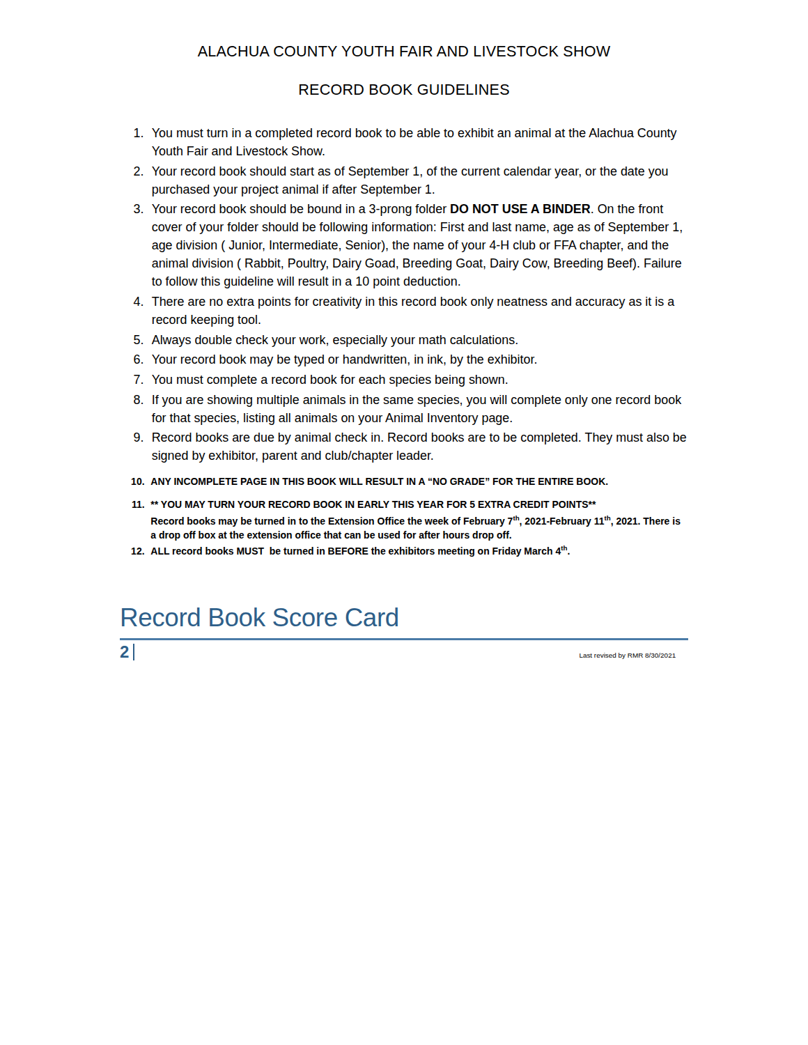ALACHUA COUNTY YOUTH FAIR AND LIVESTOCK SHOW
RECORD BOOK GUIDELINES
You must turn in a completed record book to be able to exhibit an animal at the Alachua County Youth Fair and Livestock Show.
Your record book should start as of September 1, of the current calendar year, or the date you purchased your project animal if after September 1.
Your record book should be bound in a 3-prong folder DO NOT USE A BINDER. On the front cover of your folder should be following information: First and last name, age as of September 1, age division ( Junior, Intermediate, Senior), the name of your 4-H club or FFA chapter, and the animal division ( Rabbit, Poultry, Dairy Goad, Breeding Goat, Dairy Cow, Breeding Beef). Failure to follow this guideline will result in a 10 point deduction.
There are no extra points for creativity in this record book only neatness and accuracy as it is a record keeping tool.
Always double check your work, especially your math calculations.
Your record book may be typed or handwritten, in ink, by the exhibitor.
You must complete a record book for each species being shown.
If you are showing multiple animals in the same species, you will complete only one record book for that species, listing all animals on your Animal Inventory page.
Record books are due by animal check in. Record books are to be completed. They must also be signed by exhibitor, parent and club/chapter leader.
ANY INCOMPLETE PAGE IN THIS BOOK WILL RESULT IN A “NO GRADE” FOR THE ENTIRE BOOK.
** YOU MAY TURN YOUR RECORD BOOK IN EARLY THIS YEAR FOR 5 EXTRA CREDIT POINTS**Record books may be turned in to the Extension Office the week of February 7th, 2021-February 11th, 2021. There is a drop off box at the extension office that can be used for after hours drop off.
ALL record books MUST be turned in BEFORE the exhibitors meeting on Friday March 4th.
Record Book Score Card
2 Last revised by RMR 8/30/2021